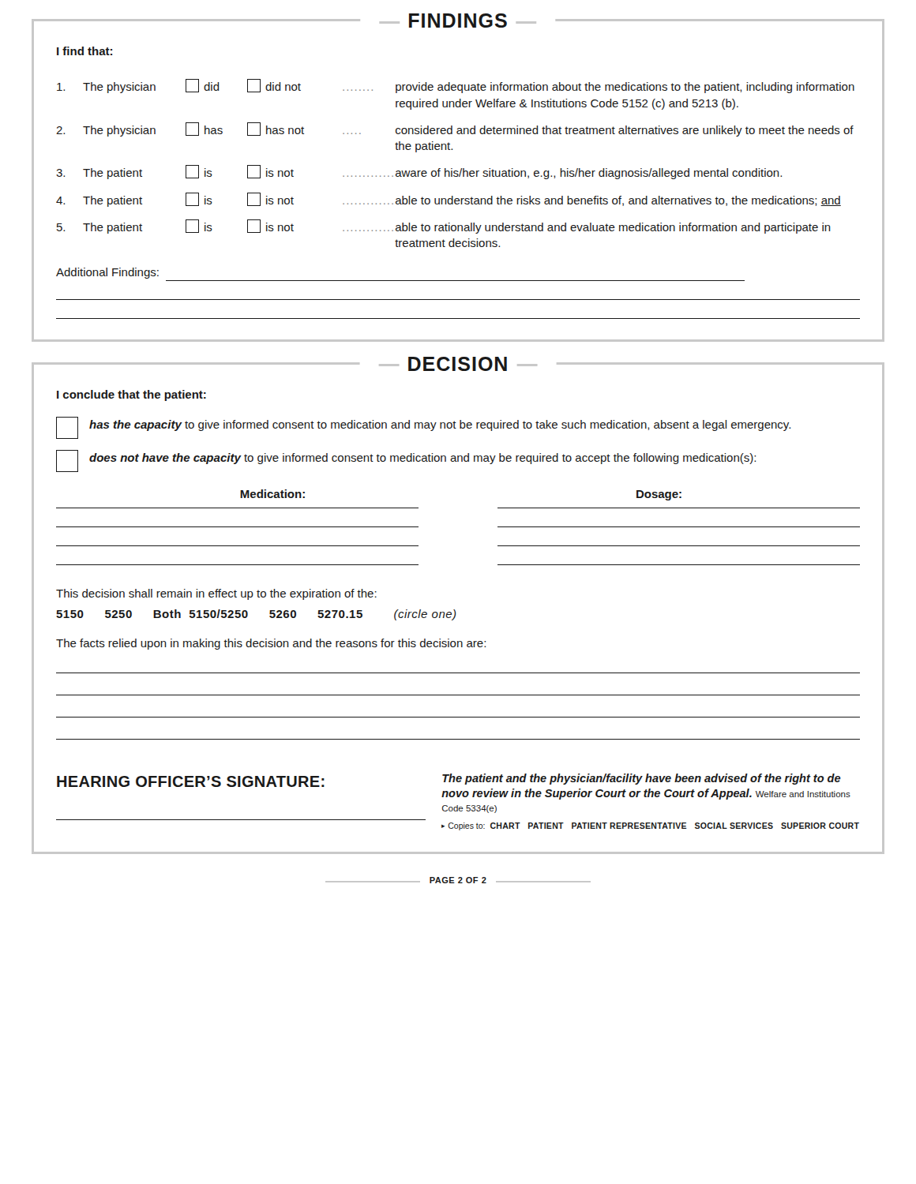FINDINGS
I find that:
| 1. | The physician | did | did not | ........ | provide adequate information about the medications to the patient, including information required under Welfare & Institutions Code 5152 (c) and 5213 (b). |
| 2. | The physician | has | has not | ..... | considered and determined that treatment alternatives are unlikely to meet the needs of the patient. |
| 3. | The patient | is | is not | ............. | aware of his/her situation, e.g., his/her diagnosis/alleged mental condition. |
| 4. | The patient | is | is not | ............. | able to understand the risks and benefits of, and alternatives to, the medications; and |
| 5. | The patient | is | is not | ............. | able to rationally understand and evaluate medication information and participate in treatment decisions. |
Additional Findings:
DECISION
I conclude that the patient:
has the capacity to give informed consent to medication and may not be required to take such medication, absent a legal emergency.
does not have the capacity to give informed consent to medication and may be required to accept the following medication(s):
Medication:
Dosage:
This decision shall remain in effect up to the expiration of the:
5150 5250 Both 5150/5250 5260 5270.15 (circle one)
The facts relied upon in making this decision and the reasons for this decision are:
HEARING OFFICER’S SIGNATURE:
The patient and the physician/facility have been advised of the right to de novo review in the Superior Court or the Court of Appeal. Welfare and Institutions Code 5334(e)
▸Copies to: CHART PATIENT PATIENT REPRESENTATIVE SOCIAL SERVICES SUPERIOR COURT
PAGE 2 OF 2